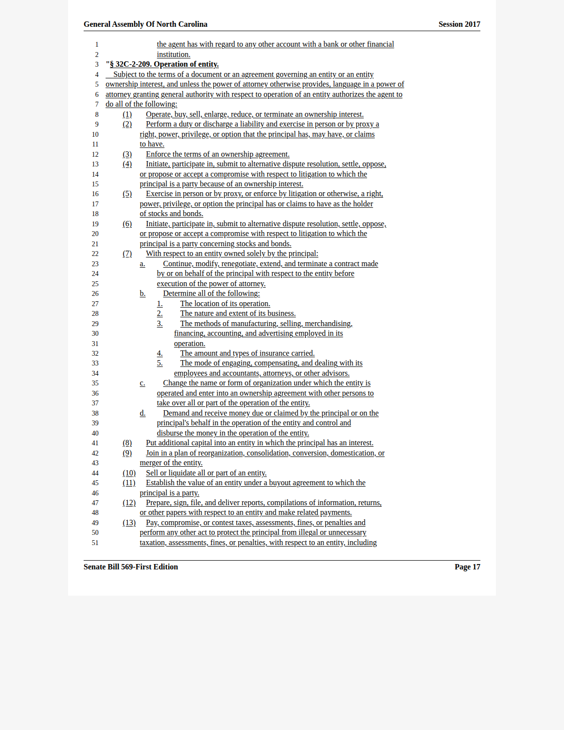General Assembly Of North Carolina
Session 2017
1 the agent has with regard to any other account with a bank or other financial
2 institution.
3"§ 32C-2-209. Operation of entity.
4 Subject to the terms of a document or an agreement governing an entity or an entity
5 ownership interest, and unless the power of attorney otherwise provides, language in a power of
6 attorney granting general authority with respect to operation of an entity authorizes the agent to
7 do all of the following:
8(1) Operate, buy, sell, enlarge, reduce, or terminate an ownership interest.
9(2) Perform a duty or discharge a liability and exercise in person or by proxy a
10 right, power, privilege, or option that the principal has, may have, or claims
11 to have.
12(3) Enforce the terms of an ownership agreement.
13(4) Initiate, participate in, submit to alternative dispute resolution, settle, oppose,
14 or propose or accept a compromise with respect to litigation to which the
15 principal is a party because of an ownership interest.
16(5) Exercise in person or by proxy, or enforce by litigation or otherwise, a right,
17 power, privilege, or option the principal has or claims to have as the holder
18 of stocks and bonds.
19(6) Initiate, participate in, submit to alternative dispute resolution, settle, oppose,
20 or propose or accept a compromise with respect to litigation to which the
21 principal is a party concerning stocks and bonds.
22(7) With respect to an entity owned solely by the principal:
23 a. Continue, modify, renegotiate, extend, and terminate a contract made
24 by or on behalf of the principal with respect to the entity before
25 execution of the power of attorney.
26 b. Determine all of the following:
271. The location of its operation.
282. The nature and extent of its business.
293. The methods of manufacturing, selling, merchandising,
30 financing, accounting, and advertising employed in its
31 operation.
324. The amount and types of insurance carried.
335. The mode of engaging, compensating, and dealing with its
34 employees and accountants, attorneys, or other advisors.
35 c. Change the name or form of organization under which the entity is
36 operated and enter into an ownership agreement with other persons to
37 take over all or part of the operation of the entity.
38 d. Demand and receive money due or claimed by the principal or on the
39 principal's behalf in the operation of the entity and control and
40 disburse the money in the operation of the entity.
41(8) Put additional capital into an entity in which the principal has an interest.
42(9) Join in a plan of reorganization, consolidation, conversion, domestication, or
43 merger of the entity.
44(10) Sell or liquidate all or part of an entity.
45(11) Establish the value of an entity under a buyout agreement to which the
46 principal is a party.
47(12) Prepare, sign, file, and deliver reports, compilations of information, returns,
48 or other papers with respect to an entity and make related payments.
49(13) Pay, compromise, or contest taxes, assessments, fines, or penalties and
50 perform any other act to protect the principal from illegal or unnecessary
51 taxation, assessments, fines, or penalties, with respect to an entity, including
Senate Bill 569-First Edition
Page 17